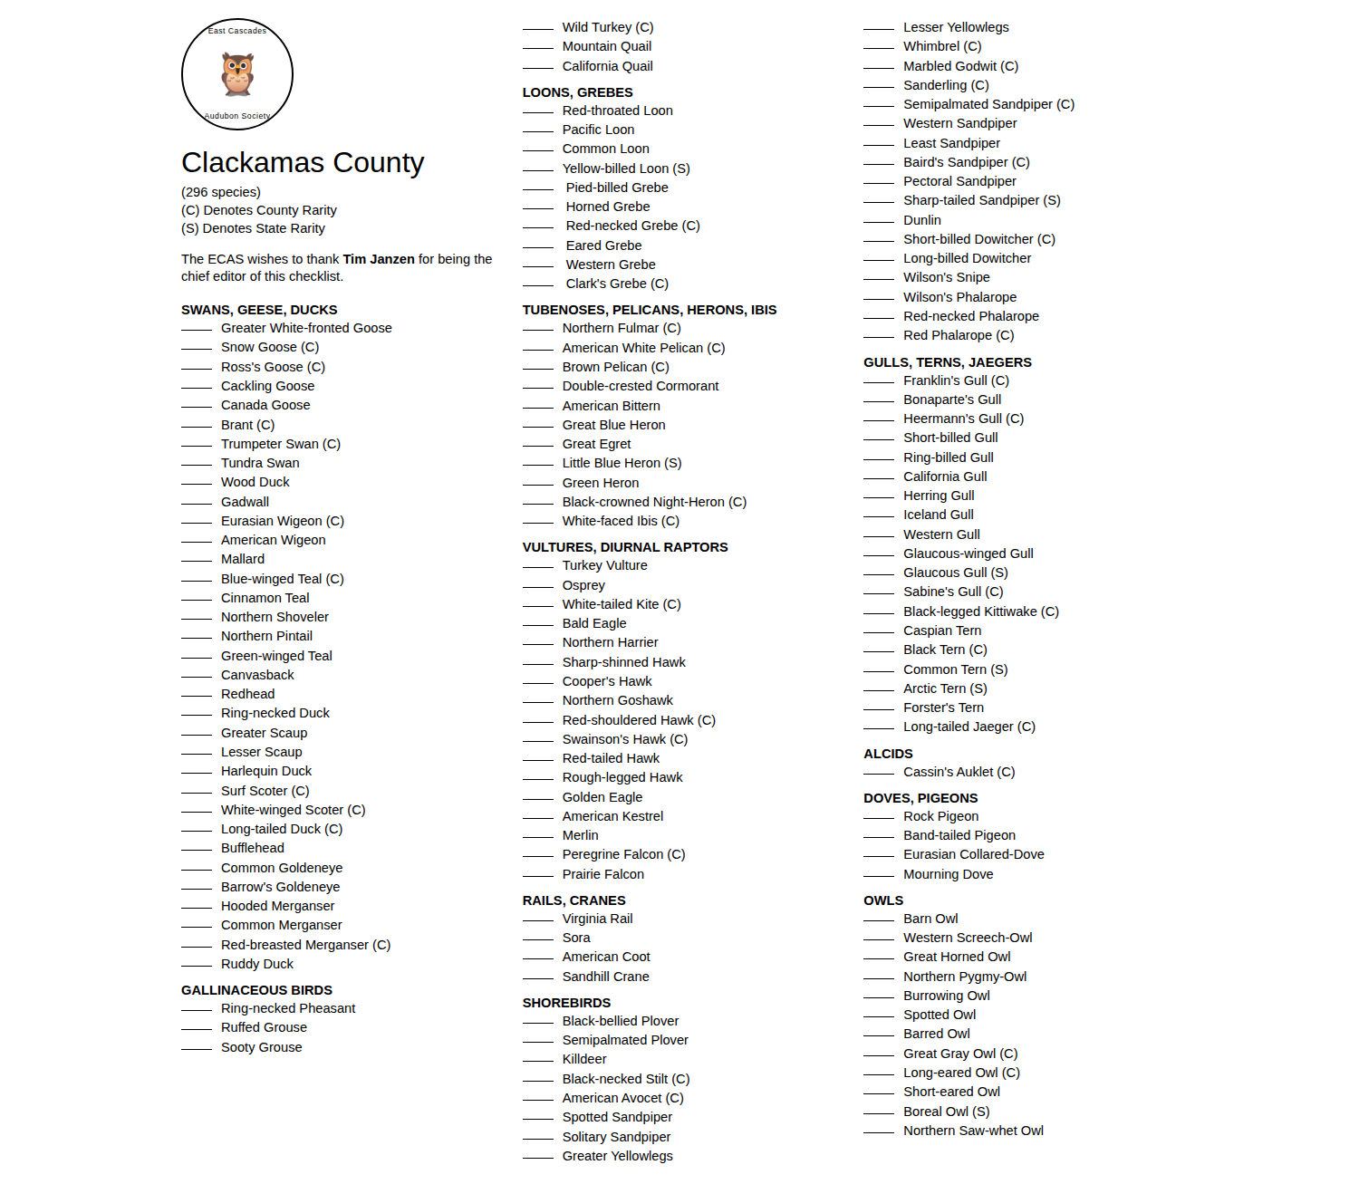East Cascades
🦉
Audubon Society
Clackamas County
(296 species)
(C) Denotes County Rarity
(S) Denotes State Rarity
The ECAS wishes to thank Tim Janzen for being the chief editor of this checklist.
Swans, Geese, Ducks
Greater White-fronted Goose
Snow Goose (C)
Ross's Goose (C)
Cackling Goose
Canada Goose
Brant (C)
Trumpeter Swan (C)
Tundra Swan
Wood Duck
Gadwall
Eurasian Wigeon (C)
American Wigeon
Mallard
Blue-winged Teal (C)
Cinnamon Teal
Northern Shoveler
Northern Pintail
Green-winged Teal
Canvasback
Redhead
Ring-necked Duck
Greater Scaup
Lesser Scaup
Harlequin Duck
Surf Scoter (C)
White-winged Scoter (C)
Long-tailed Duck (C)
Bufflehead
Common Goldeneye
Barrow's Goldeneye
Hooded Merganser
Common Merganser
Red-breasted Merganser (C)
Ruddy Duck
Gallinaceous Birds
Ring-necked Pheasant
Ruffed Grouse
Sooty Grouse
Wild Turkey (C)
Mountain Quail
California Quail
Loons, Grebes
Red-throated Loon
Pacific Loon
Common Loon
Yellow-billed Loon (S)
Pied-billed Grebe
Horned Grebe
Red-necked Grebe (C)
Eared Grebe
Western Grebe
Clark's Grebe (C)
Tubenoses, Pelicans, Herons, Ibis
Northern Fulmar (C)
American White Pelican (C)
Brown Pelican (C)
Double-crested Cormorant
American Bittern
Great Blue Heron
Great Egret
Little Blue Heron (S)
Green Heron
Black-crowned Night-Heron (C)
White-faced Ibis (C)
Vultures, Diurnal Raptors
Turkey Vulture
Osprey
White-tailed Kite (C)
Bald Eagle
Northern Harrier
Sharp-shinned Hawk
Cooper's Hawk
Northern Goshawk
Red-shouldered Hawk (C)
Swainson's Hawk (C)
Red-tailed Hawk
Rough-legged Hawk
Golden Eagle
American Kestrel
Merlin
Peregrine Falcon (C)
Prairie Falcon
Rails, Cranes
Virginia Rail
Sora
American Coot
Sandhill Crane
Shorebirds
Black-bellied Plover
Semipalmated Plover
Killdeer
Black-necked Stilt (C)
American Avocet (C)
Spotted Sandpiper
Solitary Sandpiper
Greater Yellowlegs
Lesser Yellowlegs
Whimbrel (C)
Marbled Godwit (C)
Sanderling (C)
Semipalmated Sandpiper (C)
Western Sandpiper
Least Sandpiper
Baird's Sandpiper (C)
Pectoral Sandpiper
Sharp-tailed Sandpiper (S)
Dunlin
Short-billed Dowitcher (C)
Long-billed Dowitcher
Wilson's Snipe
Wilson's Phalarope
Red-necked Phalarope
Red Phalarope (C)
Gulls, Terns, Jaegers
Franklin's Gull (C)
Bonaparte's Gull
Heermann's Gull (C)
Short-billed Gull
Ring-billed Gull
California Gull
Herring Gull
Iceland Gull
Western Gull
Glaucous-winged Gull
Glaucous Gull (S)
Sabine's Gull (C)
Black-legged Kittiwake (C)
Caspian Tern
Black Tern (C)
Common Tern (S)
Arctic Tern (S)
Forster's Tern
Long-tailed Jaeger (C)
Alcids
Cassin's Auklet (C)
Doves, Pigeons
Rock Pigeon
Band-tailed Pigeon
Eurasian Collared-Dove
Mourning Dove
Owls
Barn Owl
Western Screech-Owl
Great Horned Owl
Northern Pygmy-Owl
Burrowing Owl
Spotted Owl
Barred Owl
Great Gray Owl (C)
Long-eared Owl (C)
Short-eared Owl
Boreal Owl (S)
Northern Saw-whet Owl